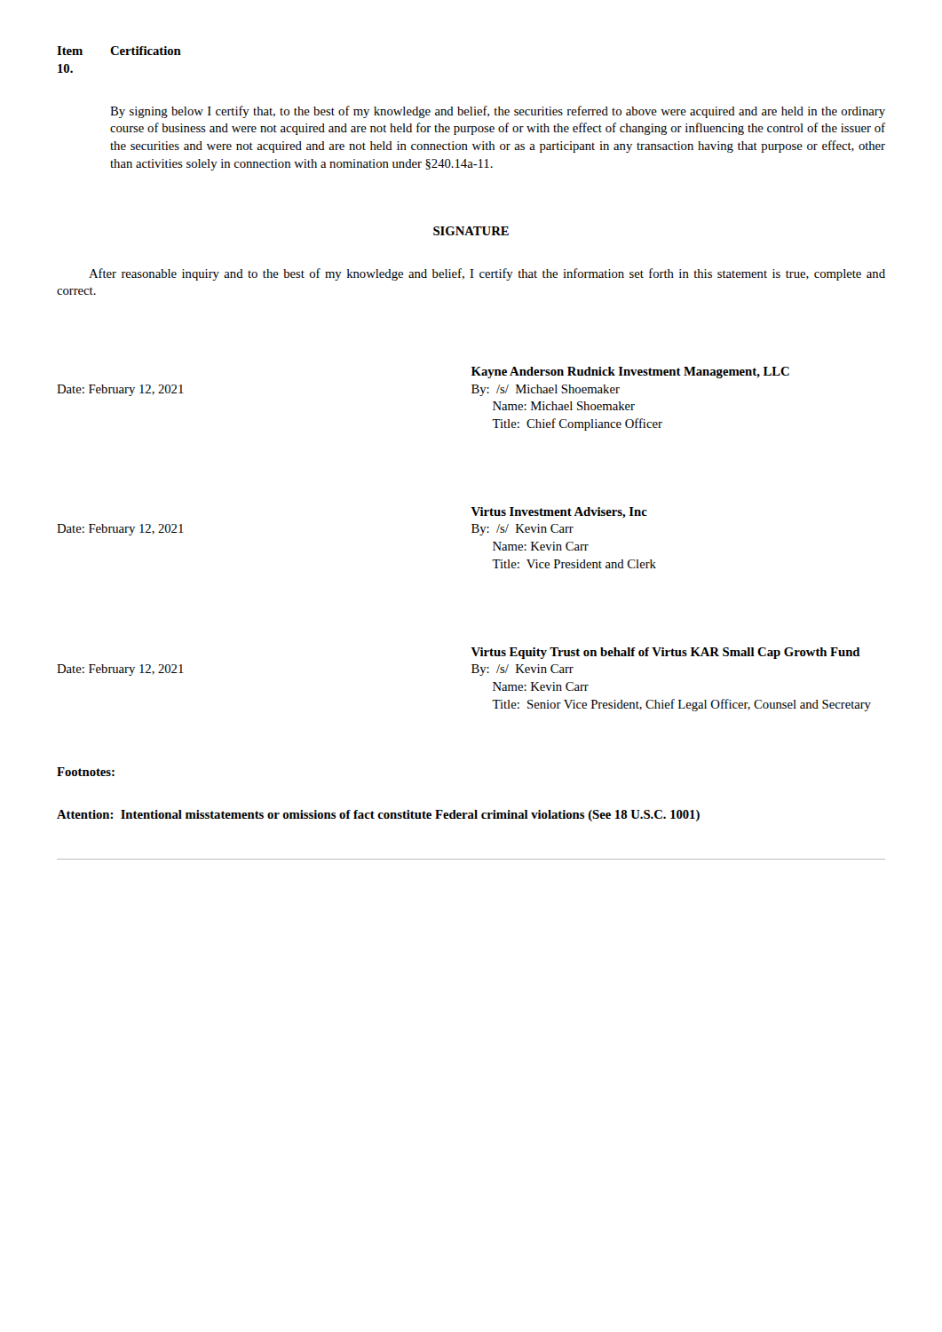Item
10.
Certification
By signing below I certify that, to the best of my knowledge and belief, the securities referred to above were acquired and are held in the ordinary course of business and were not acquired and are not held for the purpose of or with the effect of changing or influencing the control of the issuer of the securities and were not acquired and are not held in connection with or as a participant in any transaction having that purpose or effect, other than activities solely in connection with a nomination under §240.14a-11.
SIGNATURE
After reasonable inquiry and to the best of my knowledge and belief, I certify that the information set forth in this statement is true, complete and correct.
| | Kayne Anderson Rudnick Investment Management, LLC |
| Date: February 12, 2021 | By: /s/ Michael Shoemaker Name: Michael Shoemaker Title: Chief Compliance Officer |
| | Virtus Investment Advisers, Inc |
| Date: February 12, 2021 | By: /s/ Kevin Carr Name: Kevin Carr Title: Vice President and Clerk |
| | Virtus Equity Trust on behalf of Virtus KAR Small Cap Growth Fund |
| Date: February 12, 2021 | By: /s/ Kevin Carr Name: Kevin Carr Title: Senior Vice President, Chief Legal Officer, Counsel and Secretary |
Footnotes:
Attention: Intentional misstatements or omissions of fact constitute Federal criminal violations (See 18 U.S.C. 1001)